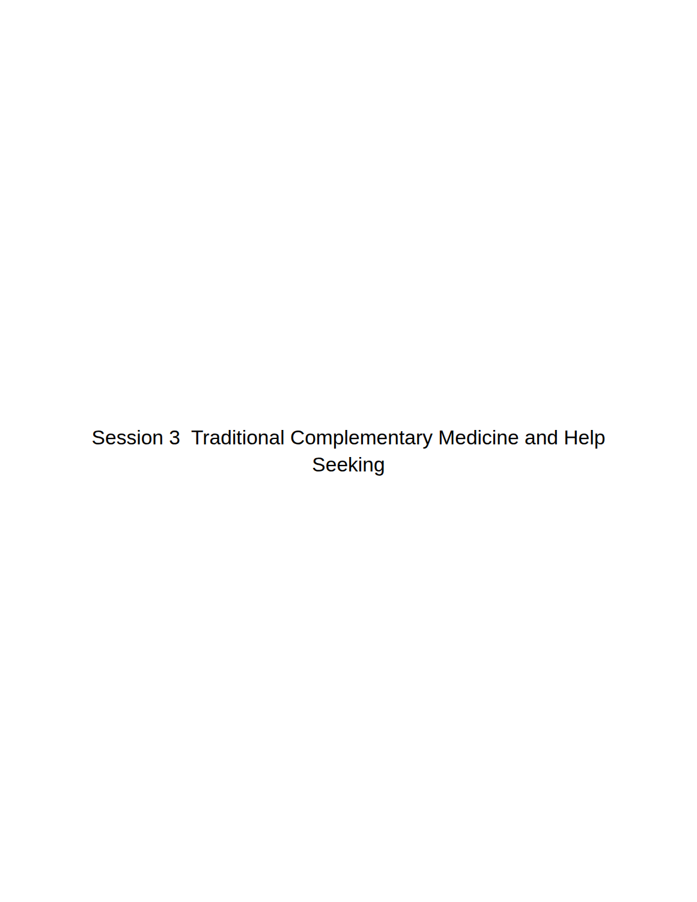Session 3 Traditional Complementary Medicine and Help Seeking